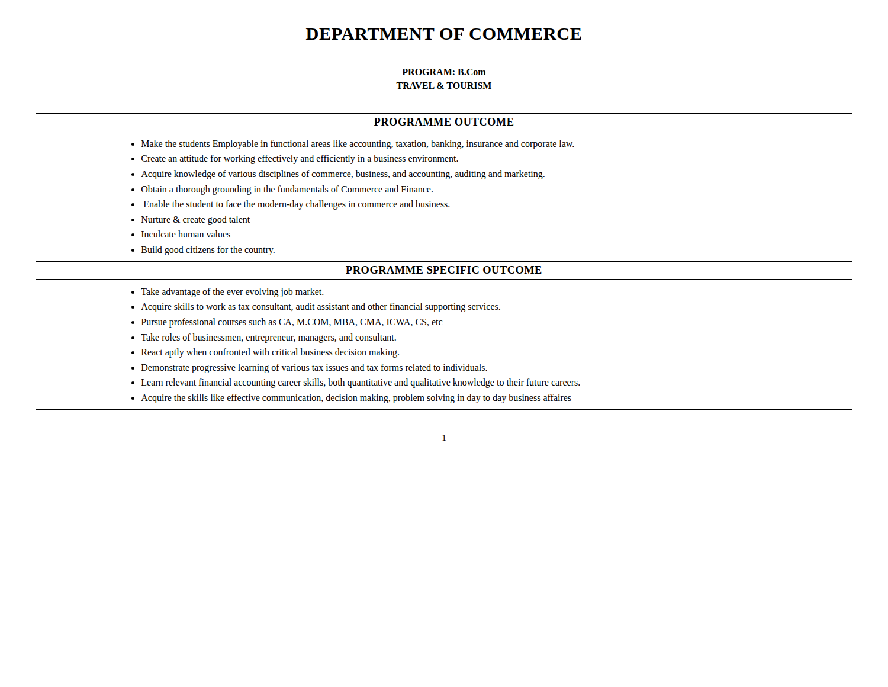DEPARTMENT OF COMMERCE
PROGRAM: B.Com
TRAVEL & TOURISM
| PROGRAMME OUTCOME |
| --- |
| | Make the students Employable in functional areas like accounting, taxation, banking, insurance and corporate law. Create an attitude for working effectively and efficiently in a business environment. Acquire knowledge of various disciplines of commerce, business, and accounting, auditing and marketing. Obtain a thorough grounding in the fundamentals of Commerce and Finance. Enable the student to face the modern-day challenges in commerce and business. Nurture & create good talent Inculcate human values Build good citizens for the country. |
| PROGRAMME SPECIFIC OUTCOME |
| | Take advantage of the ever evolving job market. Acquire skills to work as tax consultant, audit assistant and other financial supporting services. Pursue professional courses such as CA, M.COM, MBA, CMA, ICWA, CS, etc Take roles of businessmen, entrepreneur, managers, and consultant. React aptly when confronted with critical business decision making. Demonstrate progressive learning of various tax issues and tax forms related to individuals. Learn relevant financial accounting career skills, both quantitative and qualitative knowledge to their future careers. Acquire the skills like effective communication, decision making, problem solving in day to day business affaires |
1